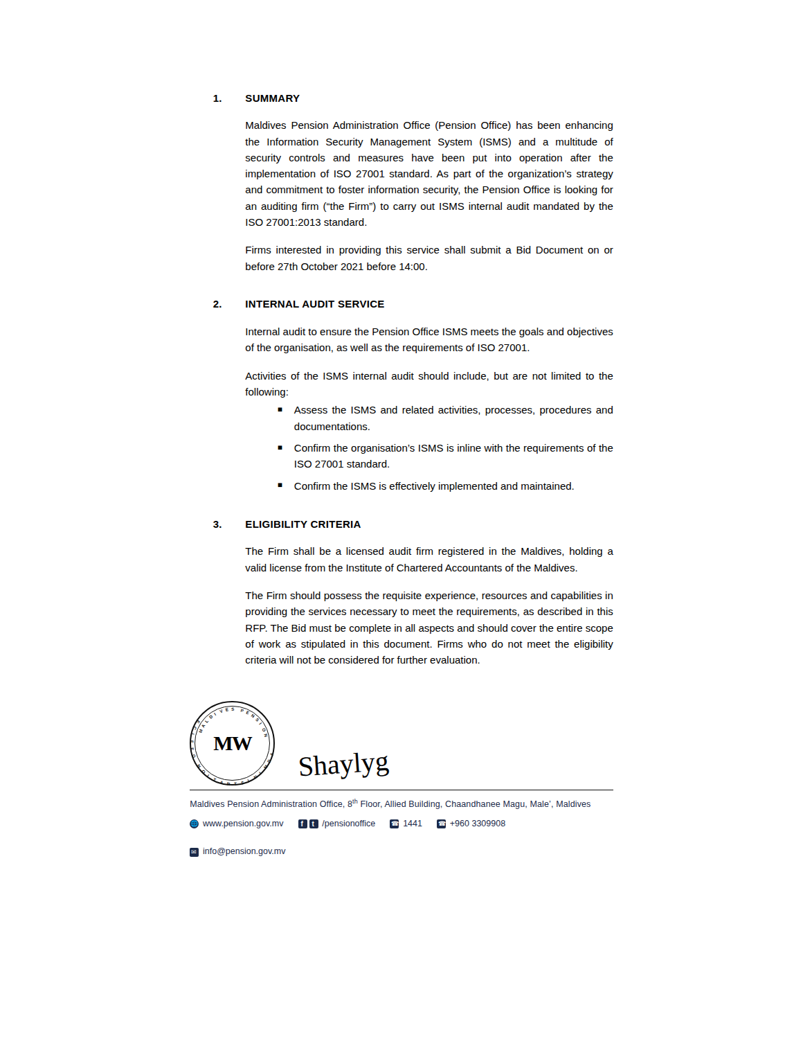1. SUMMARY
Maldives Pension Administration Office (Pension Office) has been enhancing the Information Security Management System (ISMS) and a multitude of security controls and measures have been put into operation after the implementation of ISO 27001 standard. As part of the organization’s strategy and commitment to foster information security, the Pension Office is looking for an auditing firm (“the Firm”) to carry out ISMS internal audit mandated by the ISO 27001:2013 standard.
Firms interested in providing this service shall submit a Bid Document on or before 27th October 2021 before 14:00.
2. INTERNAL AUDIT SERVICE
Internal audit to ensure the Pension Office ISMS meets the goals and objectives of the organisation, as well as the requirements of ISO 27001.
Activities of the ISMS internal audit should include, but are not limited to the following:
Assess the ISMS and related activities, processes, procedures and documentations.
Confirm the organisation’s ISMS is inline with the requirements of the ISO 27001 standard.
Confirm the ISMS is effectively implemented and maintained.
3. ELIGIBILITY CRITERIA
The Firm shall be a licensed audit firm registered in the Maldives, holding a valid license from the Institute of Chartered Accountants of the Maldives.
The Firm should possess the requisite experience, resources and capabilities in providing the services necessary to meet the requirements, as described in this RFP. The Bid must be complete in all aspects and should cover the entire scope of work as stipulated in this document. Firms who do not meet the eligibility criteria will not be considered for further evaluation.
M A L D I V E S P E N S I O N A D M I N I S T R A T I O N O F F I C E
MW
Shaylyg
Maldives Pension Administration Office, 8th Floor, Allied Building, Chaandhanee Magu, Male’, Maldives
www.pension.gov.mv /pensionoffice 1441 +960 3309908 info@pension.gov.mv